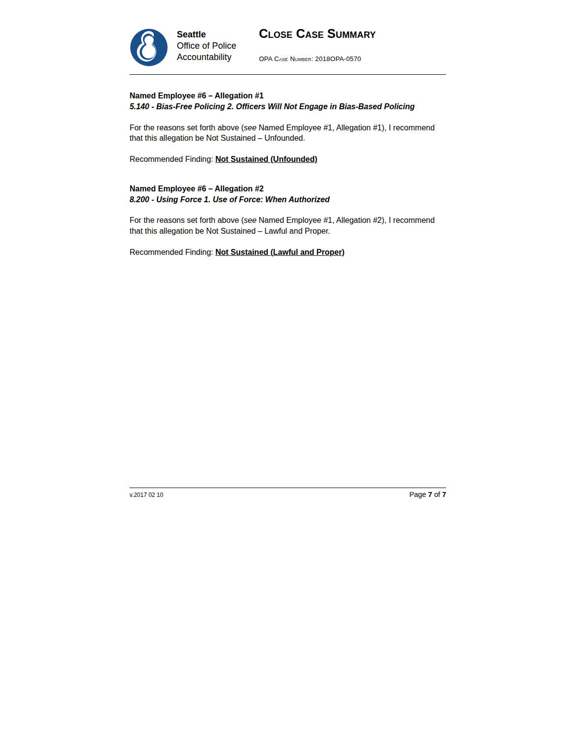Seattle
Office of Police
Accountability
Close Case Summary
OPA Case Number: 2018OPA-0570
Named Employee #6 – Allegation #1
5.140 - Bias-Free Policing 2. Officers Will Not Engage in Bias-Based Policing
For the reasons set forth above (see Named Employee #1, Allegation #1), I recommend that this allegation be Not Sustained – Unfounded.
Recommended Finding: Not Sustained (Unfounded)
Named Employee #6 – Allegation #2
8.200 - Using Force 1. Use of Force: When Authorized
For the reasons set forth above (see Named Employee #1, Allegation #2), I recommend that this allegation be Not Sustained – Lawful and Proper.
Recommended Finding: Not Sustained (Lawful and Proper)
v.2017 02 10
Page 7 of 7